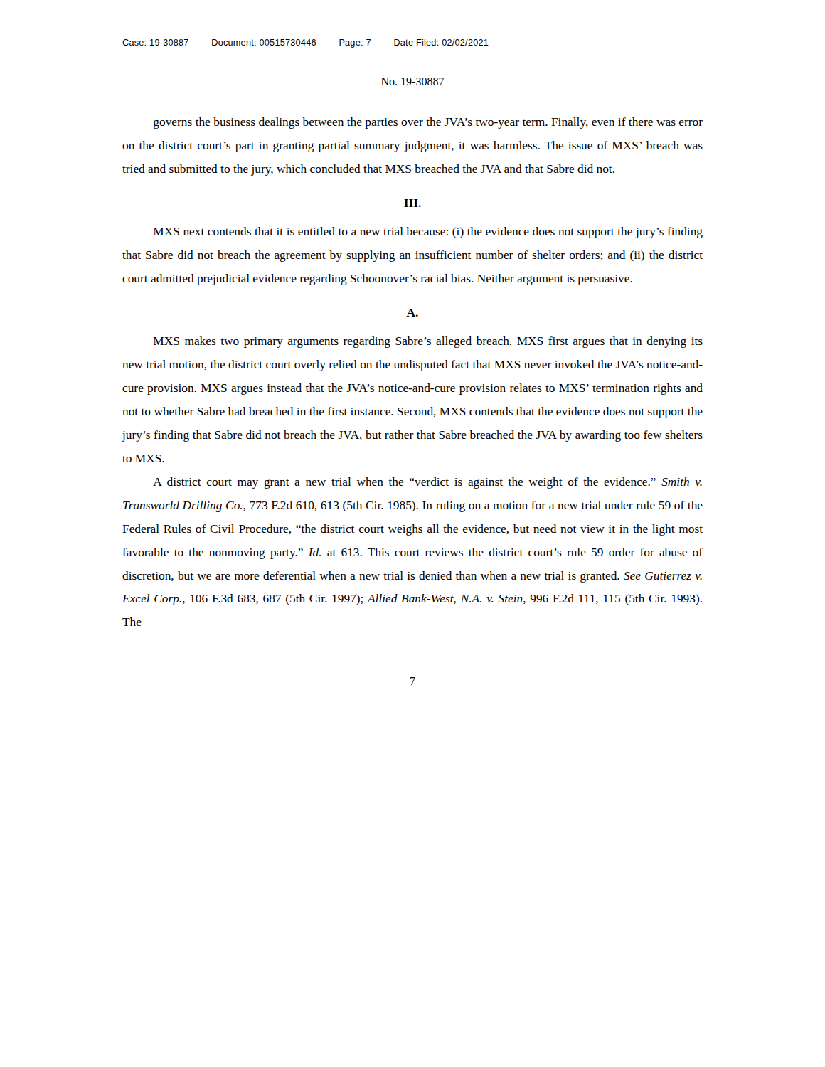Case: 19-30887 Document: 00515730446 Page: 7 Date Filed: 02/02/2021
No. 19-30887
governs the business dealings between the parties over the JVA’s two-year term. Finally, even if there was error on the district court’s part in granting partial summary judgment, it was harmless. The issue of MXS’ breach was tried and submitted to the jury, which concluded that MXS breached the JVA and that Sabre did not.
III.
MXS next contends that it is entitled to a new trial because: (i) the evidence does not support the jury’s finding that Sabre did not breach the agreement by supplying an insufficient number of shelter orders; and (ii) the district court admitted prejudicial evidence regarding Schoonover’s racial bias. Neither argument is persuasive.
A.
MXS makes two primary arguments regarding Sabre’s alleged breach. MXS first argues that in denying its new trial motion, the district court overly relied on the undisputed fact that MXS never invoked the JVA’s notice-and-cure provision. MXS argues instead that the JVA’s notice-and-cure provision relates to MXS’ termination rights and not to whether Sabre had breached in the first instance. Second, MXS contends that the evidence does not support the jury’s finding that Sabre did not breach the JVA, but rather that Sabre breached the JVA by awarding too few shelters to MXS.
A district court may grant a new trial when the “verdict is against the weight of the evidence.” Smith v. Transworld Drilling Co., 773 F.2d 610, 613 (5th Cir. 1985). In ruling on a motion for a new trial under rule 59 of the Federal Rules of Civil Procedure, “the district court weighs all the evidence, but need not view it in the light most favorable to the nonmoving party.” Id. at 613. This court reviews the district court’s rule 59 order for abuse of discretion, but we are more deferential when a new trial is denied than when a new trial is granted. See Gutierrez v. Excel Corp., 106 F.3d 683, 687 (5th Cir. 1997); Allied Bank-West, N.A. v. Stein, 996 F.2d 111, 115 (5th Cir. 1993). The
7